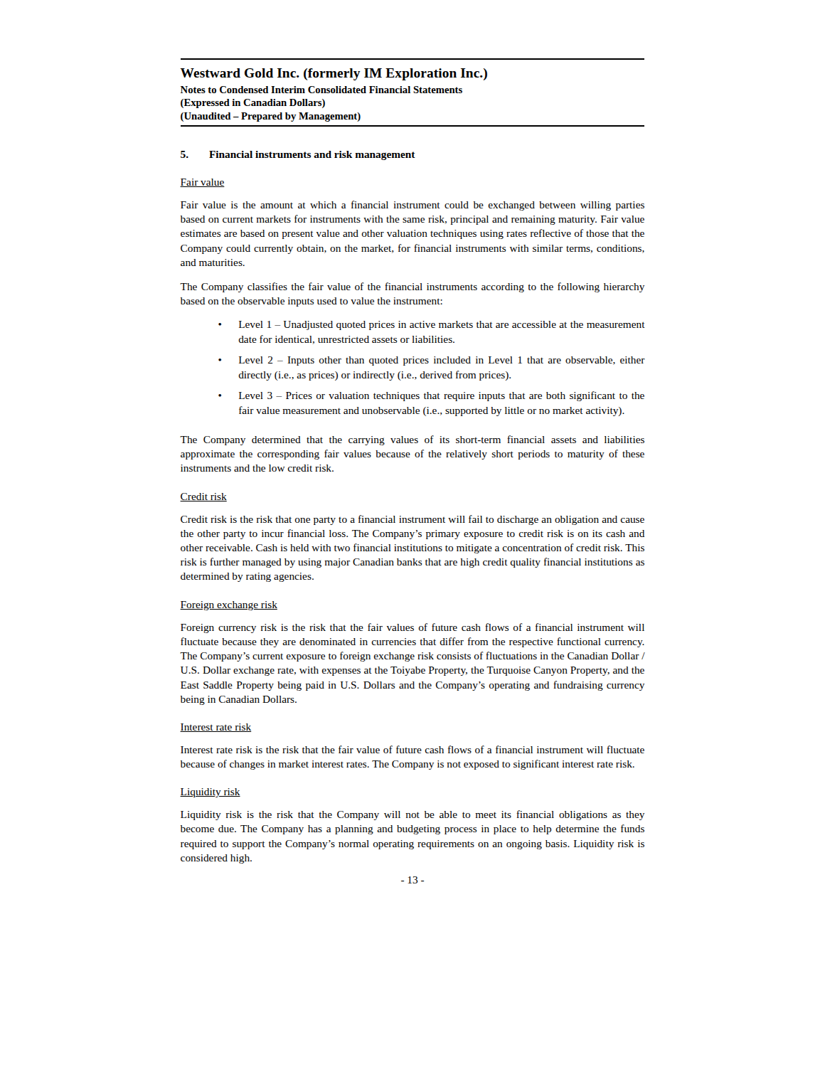Westward Gold Inc. (formerly IM Exploration Inc.)
Notes to Condensed Interim Consolidated Financial Statements
(Expressed in Canadian Dollars)
(Unaudited – Prepared by Management)
5. Financial instruments and risk management
Fair value
Fair value is the amount at which a financial instrument could be exchanged between willing parties based on current markets for instruments with the same risk, principal and remaining maturity. Fair value estimates are based on present value and other valuation techniques using rates reflective of those that the Company could currently obtain, on the market, for financial instruments with similar terms, conditions, and maturities.
The Company classifies the fair value of the financial instruments according to the following hierarchy based on the observable inputs used to value the instrument:
Level 1 – Unadjusted quoted prices in active markets that are accessible at the measurement date for identical, unrestricted assets or liabilities.
Level 2 – Inputs other than quoted prices included in Level 1 that are observable, either directly (i.e., as prices) or indirectly (i.e., derived from prices).
Level 3 – Prices or valuation techniques that require inputs that are both significant to the fair value measurement and unobservable (i.e., supported by little or no market activity).
The Company determined that the carrying values of its short-term financial assets and liabilities approximate the corresponding fair values because of the relatively short periods to maturity of these instruments and the low credit risk.
Credit risk
Credit risk is the risk that one party to a financial instrument will fail to discharge an obligation and cause the other party to incur financial loss. The Company’s primary exposure to credit risk is on its cash and other receivable. Cash is held with two financial institutions to mitigate a concentration of credit risk. This risk is further managed by using major Canadian banks that are high credit quality financial institutions as determined by rating agencies.
Foreign exchange risk
Foreign currency risk is the risk that the fair values of future cash flows of a financial instrument will fluctuate because they are denominated in currencies that differ from the respective functional currency. The Company’s current exposure to foreign exchange risk consists of fluctuations in the Canadian Dollar / U.S. Dollar exchange rate, with expenses at the Toiyabe Property, the Turquoise Canyon Property, and the East Saddle Property being paid in U.S. Dollars and the Company’s operating and fundraising currency being in Canadian Dollars.
Interest rate risk
Interest rate risk is the risk that the fair value of future cash flows of a financial instrument will fluctuate because of changes in market interest rates. The Company is not exposed to significant interest rate risk.
Liquidity risk
Liquidity risk is the risk that the Company will not be able to meet its financial obligations as they become due. The Company has a planning and budgeting process in place to help determine the funds required to support the Company’s normal operating requirements on an ongoing basis. Liquidity risk is considered high.
- 13 -